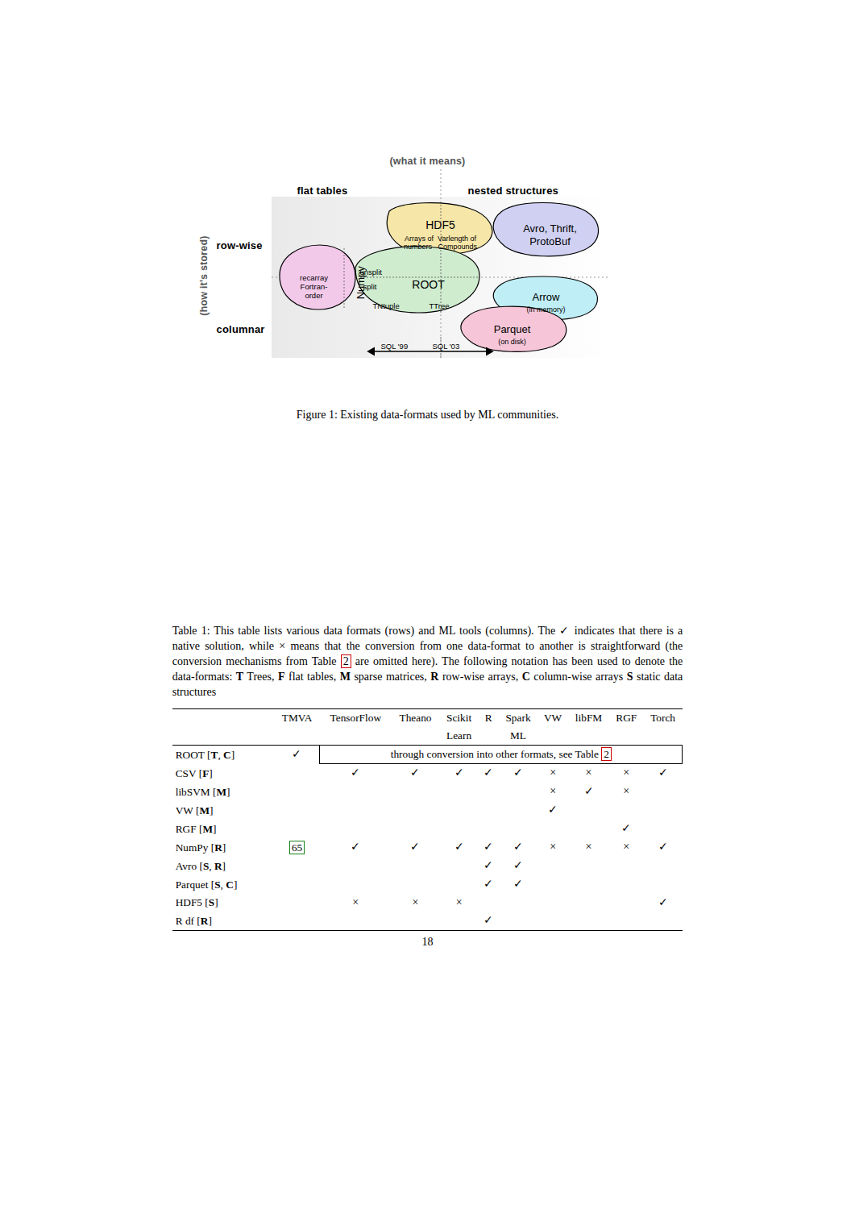(what it means)
flat tables
nested structures
row-wise
columnar
(how it's stored)
HDF5
Arrays of Varlength of
numbers Compounds
Avro, Thrift,
ProtoBuf
Numpy
recarray
Fortran-
order
ROOT
unsplit
split
TNtuple
TTree
Arrow
(in memory)
Parquet
(on disk)
SQL '99
SQL '03
Figure 1: Existing data-formats used by ML communities.
Table 1: This table lists various data formats (rows) and ML tools (columns). The ✓ indicates that there is a native solution, while × means that the conversion from one data-format to another is straightforward (the conversion mechanisms from Table 2 are omitted here). The following notation has been used to denote the data-formats: T Trees, F flat tables, M sparse matrices, R row-wise arrays, C column-wise arrays S static data structures
| | TMVA | TensorFlow | Theano | Scikit | R | Spark | VW | libFM | RGF | Torch |
| --- | --- | --- | --- | --- | --- | --- | --- | --- | --- | --- |
| | | | | Learn | | ML | | | | |
| ROOT [ T , C ] | ✓ | through conversion into other formats, see Table 2 |
| CSV [ F ] | | ✓ | ✓ | ✓ | ✓ | ✓ | × | × | × | ✓ |
| libSVM [ M ] | | | | | | | × | ✓ | × | |
| VW [ M ] | | | | | | | ✓ | | | |
| RGF [ M ] | | | | | | | | | ✓ | |
| NumPy [ R ] | 65 | ✓ | ✓ | ✓ | ✓ | ✓ | × | × | × | ✓ |
| Avro [ S , R ] | | | | | ✓ | ✓ | | | | |
| Parquet [ S , C ] | | | | | ✓ | ✓ | | | | |
| HDF5 [ S ] | | × | × | × | | | | | | ✓ |
| R df [ R ] | | | | | ✓ | | | | | |
18